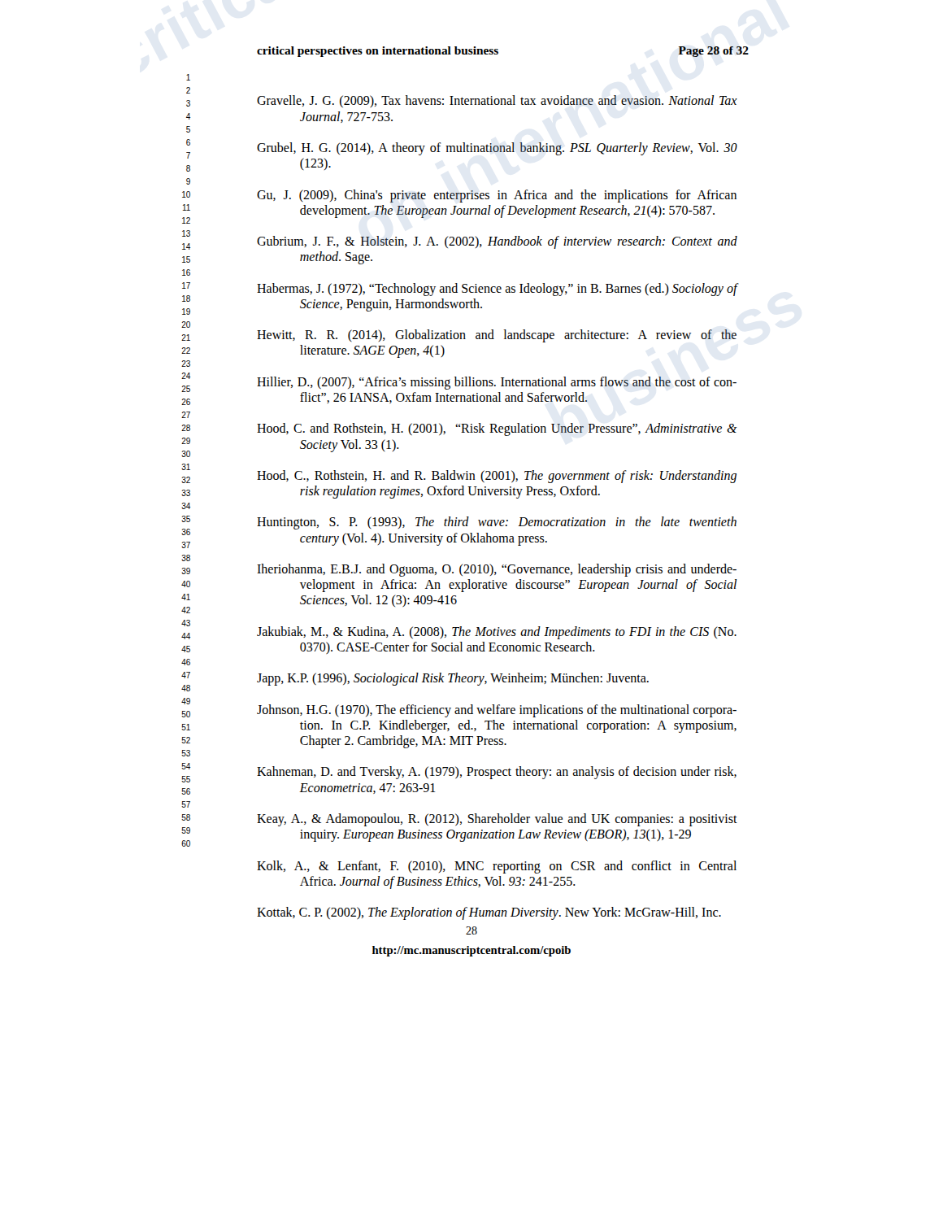critical perspectives on international business
critical perspectives on international business
Page 28 of 32
12345 678910 1112131415 1617181920 2122232425 2627282930 3132333435 3637383940 4142434445 4647484950 5152535455 5657585960
Gravelle, J. G. (2009), Tax havens: International tax avoidance and evasion. National Tax Journal, 727-753.
Grubel, H. G. (2014), A theory of multinational banking. PSL Quarterly Review, Vol. 30 (123).
Gu, J. (2009), China's private enterprises in Africa and the implications for African development. The European Journal of Development Research, 21(4): 570-587.
Gubrium, J. F., & Holstein, J. A. (2002), Handbook of interview research: Context and method. Sage.
Habermas, J. (1972), “Technology and Science as Ideology,” in B. Barnes (ed.) Sociology of Science, Penguin, Harmondsworth.
Hewitt, R. R. (2014), Globalization and landscape architecture: A review of the literature. SAGE Open, 4(1)
Hillier, D., (2007), “Africa’s missing billions. International arms flows and the cost of conflict”, 26 IANSA, Oxfam International and Saferworld.
Hood, C. and Rothstein, H. (2001), “Risk Regulation Under Pressure”, Administrative & Society Vol. 33 (1).
Hood, C., Rothstein, H. and R. Baldwin (2001), The government of risk: Understanding risk regulation regimes, Oxford University Press, Oxford.
Huntington, S. P. (1993), The third wave: Democratization in the late twentieth century (Vol. 4). University of Oklahoma press.
Iheriohanma, E.B.J. and Oguoma, O. (2010), “Governance, leadership crisis and underdevelopment in Africa: An explorative discourse” European Journal of Social Sciences, Vol. 12 (3): 409-416
Jakubiak, M., & Kudina, A. (2008), The Motives and Impediments to FDI in the CIS (No. 0370). CASE-Center for Social and Economic Research.
Japp, K.P. (1996), Sociological Risk Theory, Weinheim; München: Juventa.
Johnson, H.G. (1970), The efficiency and welfare implications of the multinational corporation. In C.P. Kindleberger, ed., The international corporation: A symposium, Chapter 2. Cambridge, MA: MIT Press.
Kahneman, D. and Tversky, A. (1979), Prospect theory: an analysis of decision under risk, Econometrica, 47: 263-91
Keay, A., & Adamopoulou, R. (2012), Shareholder value and UK companies: a positivist inquiry. European Business Organization Law Review (EBOR), 13(1), 1-29
Kolk, A., & Lenfant, F. (2010), MNC reporting on CSR and conflict in Central Africa. Journal of Business Ethics, Vol. 93: 241-255.
Kottak, C. P. (2002), The Exploration of Human Diversity. New York: McGraw-Hill, Inc.
28
http://mc.manuscriptcentral.com/cpoib